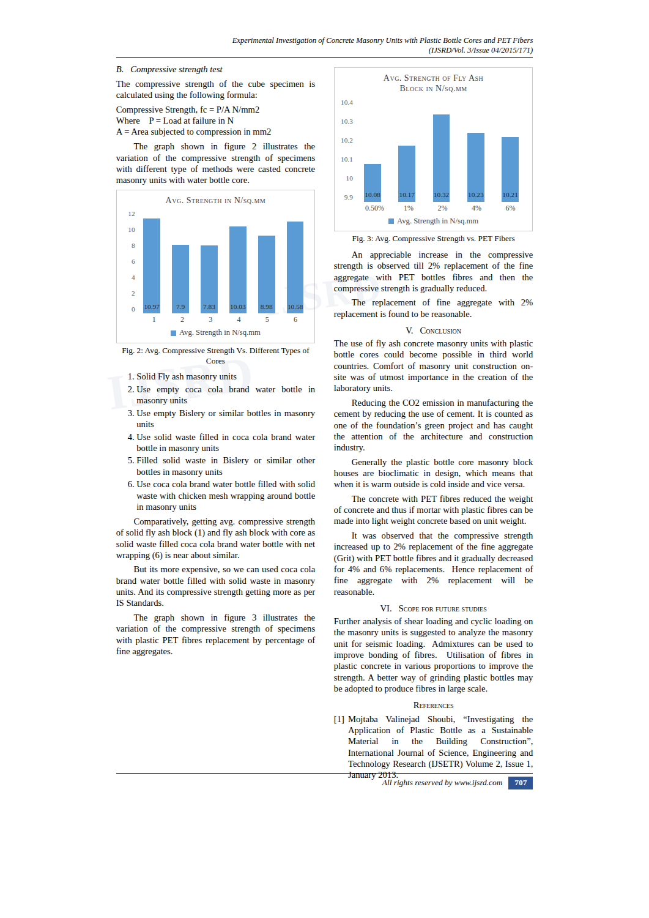Experimental Investigation of Concrete Masonry Units with Plastic Bottle Cores and PET Fibers
(IJSRD/Vol. 3/Issue 04/2015/171)
IJSRD
IJSRD
B. Compressive strength test
The compressive strength of the cube specimen is calculated using the following formula:
Compressive Strength, fc = P/A N/mm2
Where P = Load at failure in N
A = Area subjected to compression in mm2
The graph shown in figure 2 illustrates the variation of the compressive strength of specimens with different type of methods were casted concrete masonry units with water bottle core.
Avg. Strength in N/sq.mm
12 10 8 6 4 2 0
10.97
7.9
7.83
10.03
8.98
10.58
123456
Avg. Strength in N/sq.mm
Fig. 2: Avg. Compressive Strength Vs. Different Types of Cores
Solid Fly ash masonry units
Use empty coca cola brand water bottle in masonry units
Use empty Bislery or similar bottles in masonry units
Use solid waste filled in coca cola brand water bottle in masonry units
Filled solid waste in Bislery or similar other bottles in masonry units
Use coca cola brand water bottle filled with solid waste with chicken mesh wrapping around bottle in masonry units
Comparatively, getting avg. compressive strength of solid fly ash block (1) and fly ash block with core as solid waste filled coca cola brand water bottle with net wrapping (6) is near about similar.
But its more expensive, so we can used coca cola brand water bottle filled with solid waste in masonry units. And its compressive strength getting more as per IS Standards.
The graph shown in figure 3 illustrates the variation of the compressive strength of specimens with plastic PET fibres replacement by percentage of fine aggregates.
Avg. Strength of Fly Ash
Block in N/sq.mm
10.4 10.3 10.2 10.1 10 9.9
10.08
10.17
10.32
10.23
10.21
0.50% 1% 2% 4% 6%
Avg. Strength in N/sq.mm
Fig. 3: Avg. Compressive Strength vs. PET Fibers
An appreciable increase in the compressive strength is observed till 2% replacement of the fine aggregate with PET bottles fibres and then the compressive strength is gradually reduced.
The replacement of fine aggregate with 2% replacement is found to be reasonable.
V. Conclusion
The use of fly ash concrete masonry units with plastic bottle cores could become possible in third world countries. Comfort of masonry unit construction on-site was of utmost importance in the creation of the laboratory units.
Reducing the CO2 emission in manufacturing the cement by reducing the use of cement. It is counted as one of the foundation’s green project and has caught the attention of the architecture and construction industry.
Generally the plastic bottle core masonry block houses are bioclimatic in design, which means that when it is warm outside is cold inside and vice versa.
The concrete with PET fibres reduced the weight of concrete and thus if mortar with plastic fibres can be made into light weight concrete based on unit weight.
It was observed that the compressive strength increased up to 2% replacement of the fine aggregate (Grit) with PET bottle fibres and it gradually decreased for 4% and 6% replacements. Hence replacement of fine aggregate with 2% replacement will be reasonable.
VI. Scope for future studies
Further analysis of shear loading and cyclic loading on the masonry units is suggested to analyze the masonry unit for seismic loading. Admixtures can be used to improve bonding of fibres. Utilisation of fibres in plastic concrete in various proportions to improve the strength. A better way of grinding plastic bottles may be adopted to produce fibres in large scale.
References
[1] Mojtaba Valinejad Shoubi, “Investigating the Application of Plastic Bottle as a Sustainable Material in the Building Construction”, International Journal of Science, Engineering and Technology Research (IJSETR) Volume 2, Issue 1, January 2013.
All rights reserved by www.ijsrd.com 707